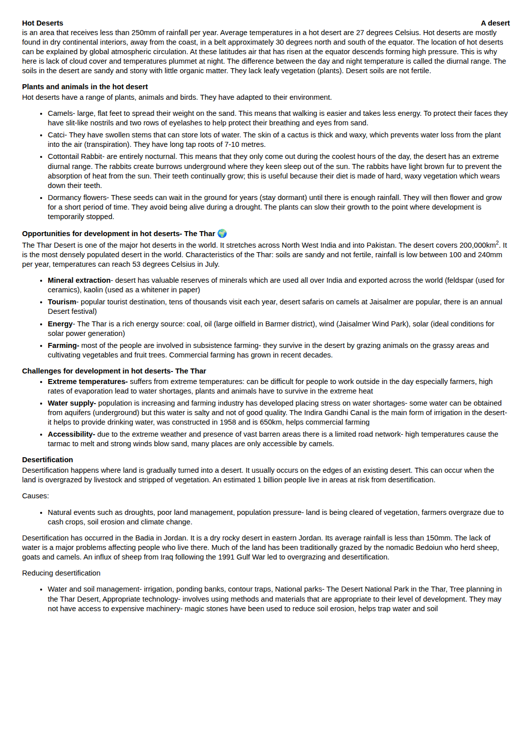Hot Deserts A desert
is an area that receives less than 250mm of rainfall per year. Average temperatures in a hot desert are 27 degrees Celsius. Hot deserts are mostly found in dry continental interiors, away from the coast, in a belt approximately 30 degrees north and south of the equator. The location of hot deserts can be explained by global atmospheric circulation. At these latitudes air that has risen at the equator descends forming high pressure. This is why here is lack of cloud cover and temperatures plummet at night. The difference between the day and night temperature is called the diurnal range. The soils in the desert are sandy and stony with little organic matter. They lack leafy vegetation (plants). Desert soils are not fertile.
Plants and animals in the hot desert
Hot deserts have a range of plants, animals and birds. They have adapted to their environment.
Camels- large, flat feet to spread their weight on the sand. This means that walking is easier and takes less energy. To protect their faces they have slit-like nostrils and two rows of eyelashes to help protect their breathing and eyes from sand.
Catci- They have swollen stems that can store lots of water. The skin of a cactus is thick and waxy, which prevents water loss from the plant into the air (transpiration). They have long tap roots of 7-10 metres.
Cottontail Rabbit- are entirely nocturnal. This means that they only come out during the coolest hours of the day, the desert has an extreme diurnal range. The rabbits create burrows underground where they keen sleep out of the sun. The rabbits have light brown fur to prevent the absorption of heat from the sun. Their teeth continually grow; this is useful because their diet is made of hard, waxy vegetation which wears down their teeth.
Dormancy flowers- These seeds can wait in the ground for years (stay dormant) until there is enough rainfall. They will then flower and grow for a short period of time. They avoid being alive during a drought. The plants can slow their growth to the point where development is temporarily stopped.
Opportunities for development in hot deserts- The Thar 🌍
The Thar Desert is one of the major hot deserts in the world. It stretches across North West India and into Pakistan. The desert covers 200,000km2. It is the most densely populated desert in the world. Characteristics of the Thar: soils are sandy and not fertile, rainfall is low between 100 and 240mm per year, temperatures can reach 53 degrees Celsius in July.
Mineral extraction- desert has valuable reserves of minerals which are used all over India and exported across the world (feldspar (used for ceramics), kaolin (used as a whitener in paper)
Tourism- popular tourist destination, tens of thousands visit each year, desert safaris on camels at Jaisalmer are popular, there is an annual Desert festival)
Energy- The Thar is a rich energy source: coal, oil (large oilfield in Barmer district), wind (Jaisalmer Wind Park), solar (ideal conditions for solar power generation)
Farming- most of the people are involved in subsistence farming- they survive in the desert by grazing animals on the grassy areas and cultivating vegetables and fruit trees. Commercial farming has grown in recent decades.
Challenges for development in hot deserts- The Thar
Extreme temperatures- suffers from extreme temperatures: can be difficult for people to work outside in the day especially farmers, high rates of evaporation lead to water shortages, plants and animals have to survive in the extreme heat
Water supply- population is increasing and farming industry has developed placing stress on water shortages- some water can be obtained from aquifers (underground) but this water is salty and not of good quality. The Indira Gandhi Canal is the main form of irrigation in the desert- it helps to provide drinking water, was constructed in 1958 and is 650km, helps commercial farming
Accessibility- due to the extreme weather and presence of vast barren areas there is a limited road network- high temperatures cause the tarmac to melt and strong winds blow sand, many places are only accessible by camels.
Desertification
Desertification happens where land is gradually turned into a desert. It usually occurs on the edges of an existing desert. This can occur when the land is overgrazed by livestock and stripped of vegetation. An estimated 1 billion people live in areas at risk from desertification.
Causes:
Natural events such as droughts, poor land management, population pressure- land is being cleared of vegetation, farmers overgraze due to cash crops, soil erosion and climate change.
Desertification has occurred in the Badia in Jordan. It is a dry rocky desert in eastern Jordan. Its average rainfall is less than 150mm. The lack of water is a major problems affecting people who live there. Much of the land has been traditionally grazed by the nomadic Bedoiun who herd sheep, goats and camels. An influx of sheep from Iraq following the 1991 Gulf War led to overgrazing and desertification.
Reducing desertification
Water and soil management- irrigation, ponding banks, contour traps, National parks- The Desert National Park in the Thar, Tree planning in the Thar Desert, Appropriate technology- involves using methods and materials that are appropriate to their level of development. They may not have access to expensive machinery- magic stones have been used to reduce soil erosion, helps trap water and soil